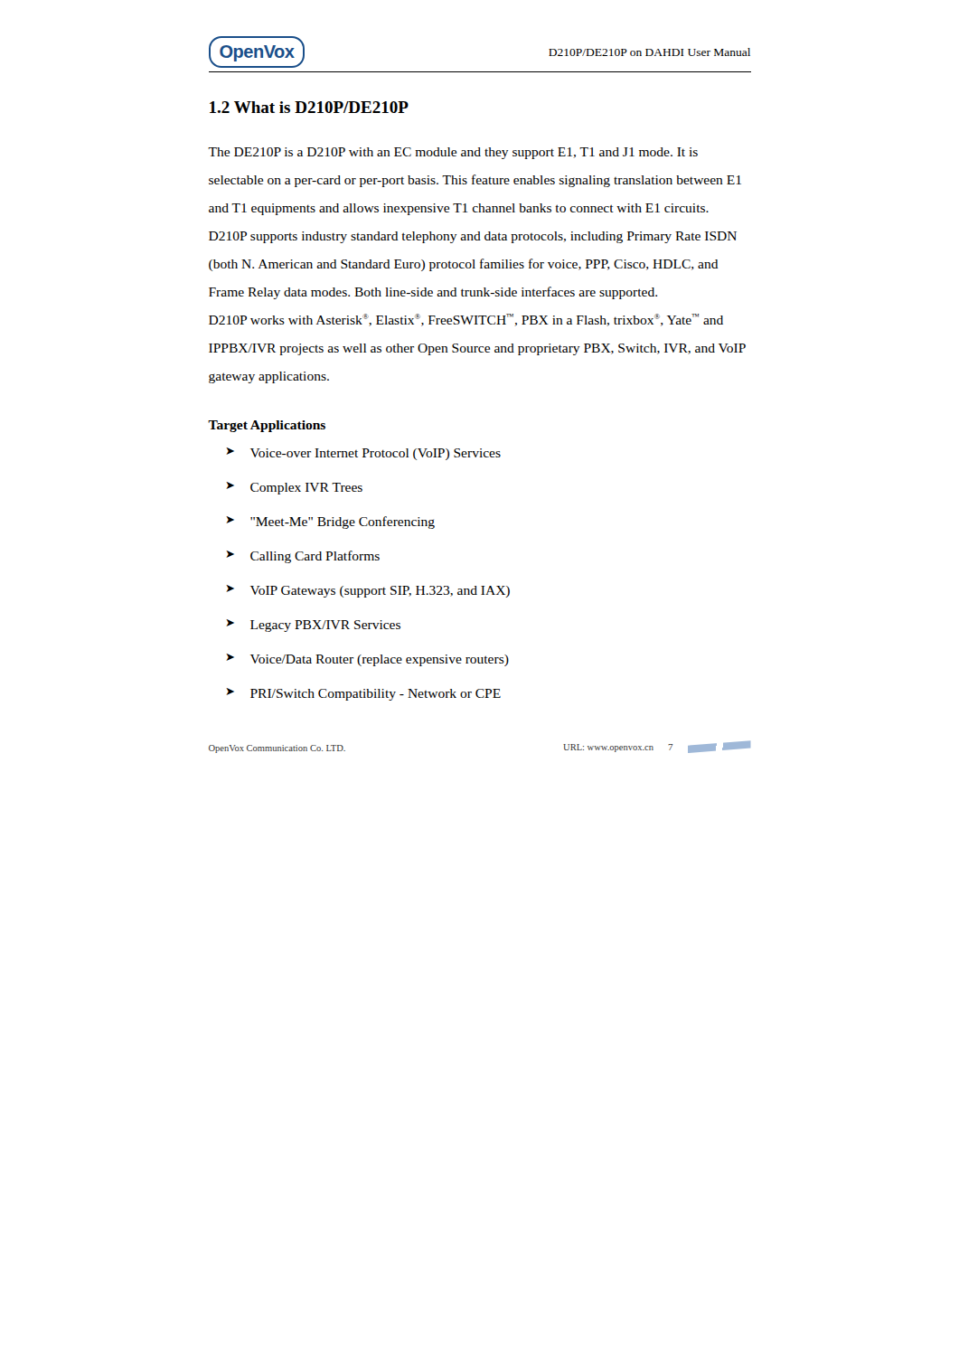Open Vox
D210P/DE210P on DAHDI User Manual
1.2 What is D210P/DE210P
The DE210P is a D210P with an EC module and they support E1, T1 and J1 mode. It is selectable on a per-card or per-port basis. This feature enables signaling translation between E1 and T1 equipments and allows inexpensive T1 channel banks to connect with E1 circuits.
D210P supports industry standard telephony and data protocols, including Primary Rate ISDN (both N. American and Standard Euro) protocol families for voice, PPP, Cisco, HDLC, and Frame Relay data modes. Both line-side and trunk-side interfaces are supported.
D210P works with Asterisk®, Elastix®, FreeSWITCH™, PBX in a Flash, trixbox®, Yate™ and IPPBX/IVR projects as well as other Open Source and proprietary PBX, Switch, IVR, and VoIP gateway applications.
Target Applications
Voice-over Internet Protocol (VoIP) Services
Complex IVR Trees
"Meet-Me" Bridge Conferencing
Calling Card Platforms
VoIP Gateways (support SIP, H.323, and IAX)
Legacy PBX/IVR Services
Voice/Data Router (replace expensive routers)
PRI/Switch Compatibility - Network or CPE
OpenVox Communication Co. LTD.
URL: www.openvox.cn 7